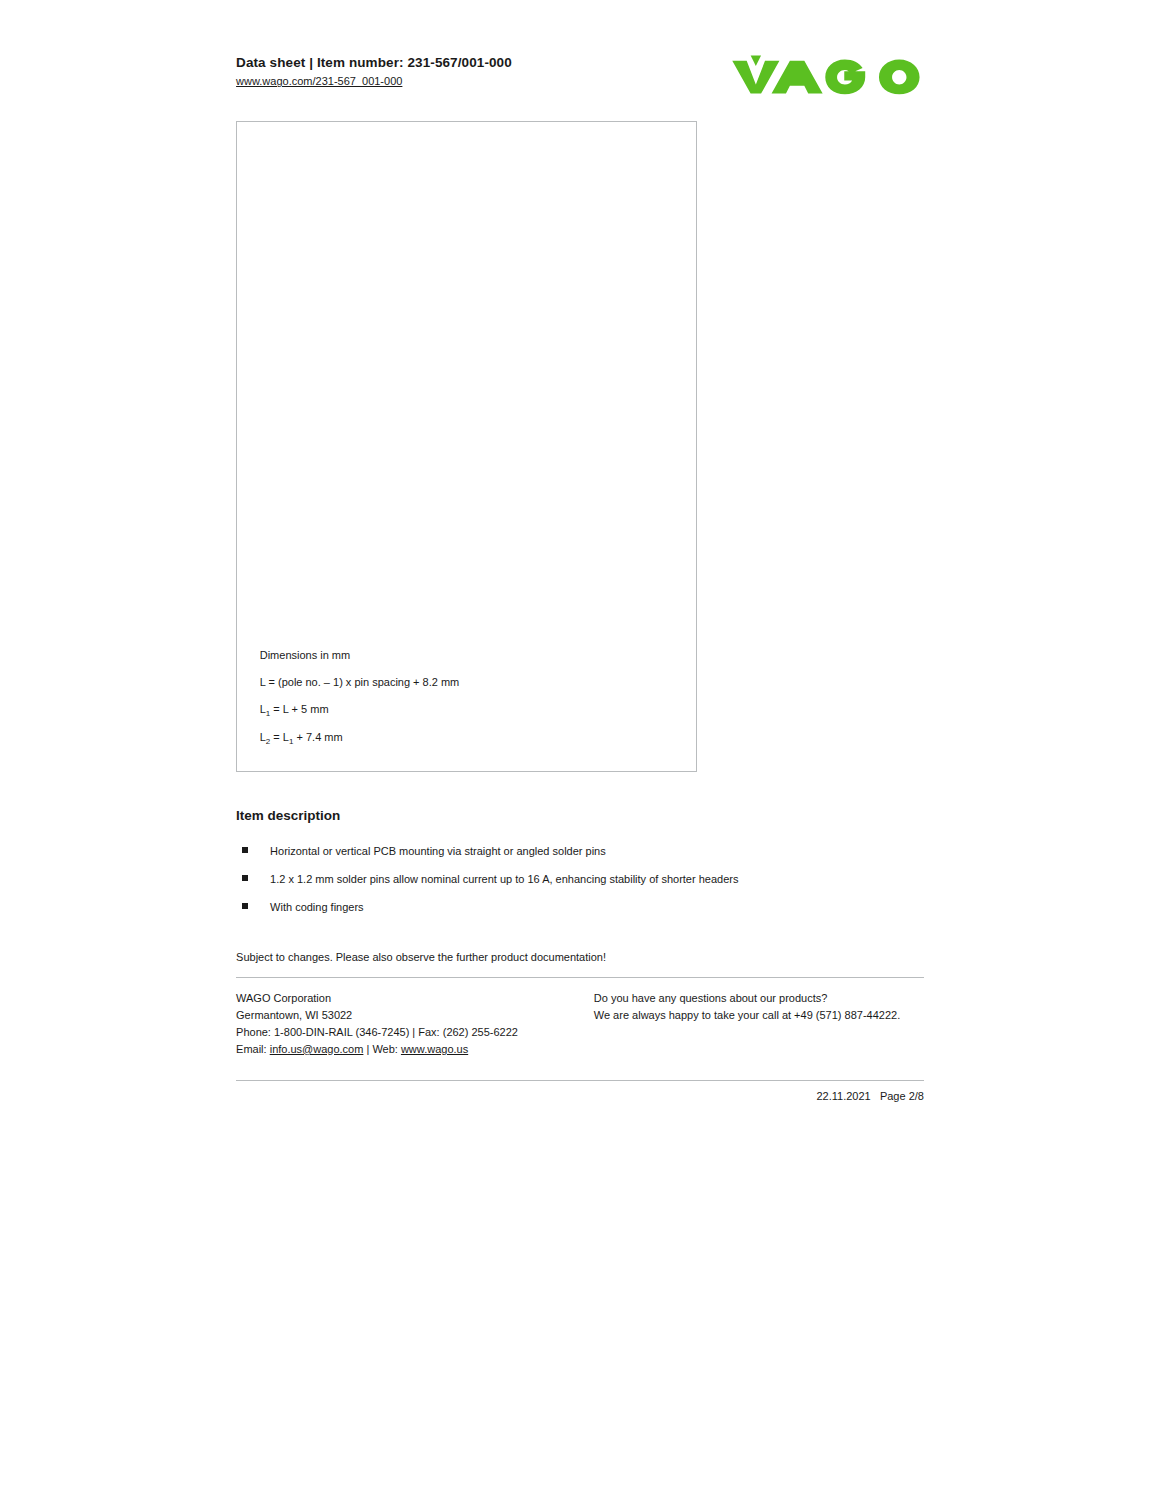Data sheet | Item number: 231-567/001-000
www.wago.com/231-567_001-000
Dimensions in mm
L = (pole no. – 1) x pin spacing + 8.2 mm
L1 = L + 5 mm
L2 = L1 + 7.4 mm
Item description
Horizontal or vertical PCB mounting via straight or angled solder pins
1.2 x 1.2 mm solder pins allow nominal current up to 16 A, enhancing stability of shorter headers
With coding fingers
Subject to changes. Please also observe the further product documentation!
WAGO Corporation
Germantown, WI 53022
Phone: 1-800-DIN-RAIL (346-7245) | Fax: (262) 255-6222
Email: info.us@wago.com | Web: www.wago.us
Do you have any questions about our products?
We are always happy to take your call at +49 (571) 887-44222.
22.11.2021 Page 2/8